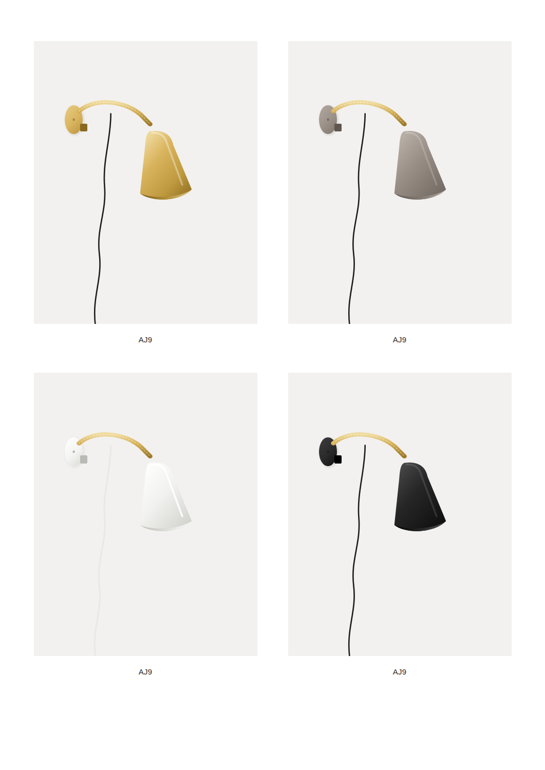AJ9
AJ9
AJ9
AJ9